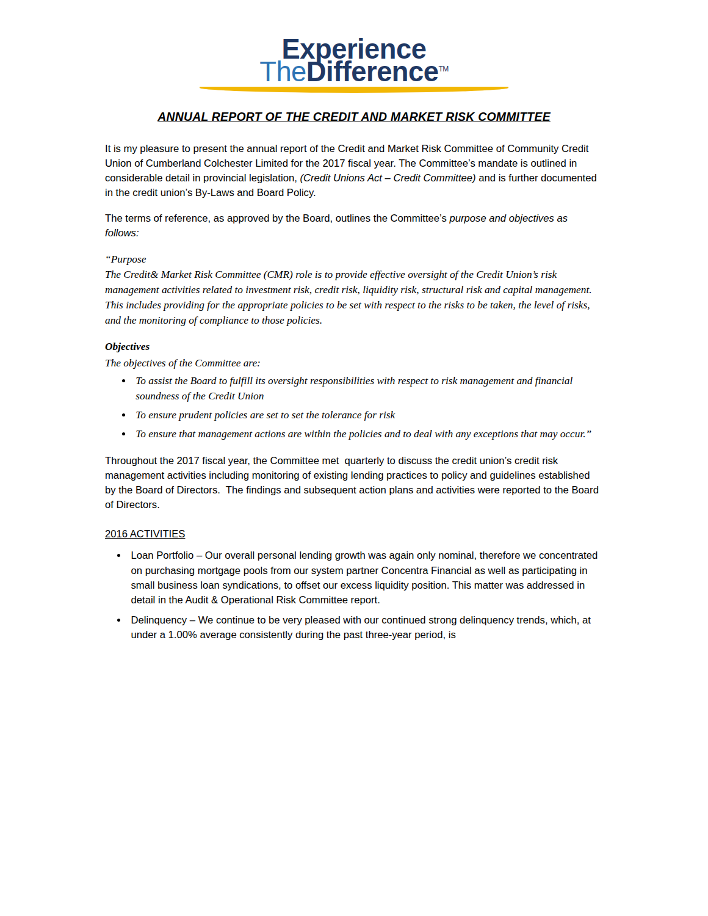Experience
The DifferenceTM
ANNUAL REPORT OF THE CREDIT AND MARKET RISK COMMITTEE
It is my pleasure to present the annual report of the Credit and Market Risk Committee of Community Credit Union of Cumberland Colchester Limited for the 2017 fiscal year. The Committee’s mandate is outlined in considerable detail in provincial legislation, (Credit Unions Act – Credit Committee) and is further documented in the credit union’s By-Laws and Board Policy.
The terms of reference, as approved by the Board, outlines the Committee’s purpose and objectives as follows:
“Purpose
The Credit& Market Risk Committee (CMR) role is to provide effective oversight of the Credit Union’s risk management activities related to investment risk, credit risk, liquidity risk, structural risk and capital management. This includes providing for the appropriate policies to be set with respect to the risks to be taken, the level of risks, and the monitoring of compliance to those policies.
Objectives
The objectives of the Committee are:
To assist the Board to fulfill its oversight responsibilities with respect to risk management and financial soundness of the Credit Union
To ensure prudent policies are set to set the tolerance for risk
To ensure that management actions are within the policies and to deal with any exceptions that may occur.”
Throughout the 2017 fiscal year, the Committee met quarterly to discuss the credit union’s credit risk management activities including monitoring of existing lending practices to policy and guidelines established by the Board of Directors. The findings and subsequent action plans and activities were reported to the Board of Directors.
2016 ACTIVITIES
Loan Portfolio – Our overall personal lending growth was again only nominal, therefore we concentrated on purchasing mortgage pools from our system partner Concentra Financial as well as participating in small business loan syndications, to offset our excess liquidity position. This matter was addressed in detail in the Audit & Operational Risk Committee report.
Delinquency – We continue to be very pleased with our continued strong delinquency trends, which, at under a 1.00% average consistently during the past three-year period, is